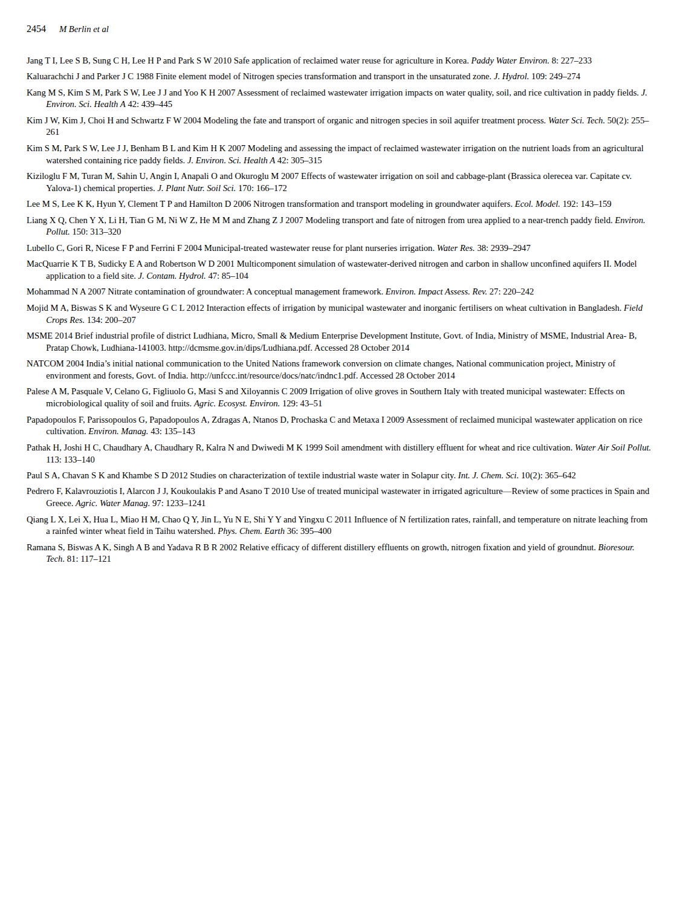2454 M Berlin et al
Jang T I, Lee S B, Sung C H, Lee H P and Park S W 2010 Safe application of reclaimed water reuse for agriculture in Korea. Paddy Water Environ. 8: 227–233
Kaluarachchi J and Parker J C 1988 Finite element model of Nitrogen species transformation and transport in the unsaturated zone. J. Hydrol. 109: 249–274
Kang M S, Kim S M, Park S W, Lee J J and Yoo K H 2007 Assessment of reclaimed wastewater irrigation impacts on water quality, soil, and rice cultivation in paddy fields. J. Environ. Sci. Health A 42: 439–445
Kim J W, Kim J, Choi H and Schwartz F W 2004 Modeling the fate and transport of organic and nitrogen species in soil aquifer treatment process. Water Sci. Tech. 50(2): 255–261
Kim S M, Park S W, Lee J J, Benham B L and Kim H K 2007 Modeling and assessing the impact of reclaimed wastewater irrigation on the nutrient loads from an agricultural watershed containing rice paddy fields. J. Environ. Sci. Health A 42: 305–315
Kiziloglu F M, Turan M, Sahin U, Angin I, Anapali O and Okuroglu M 2007 Effects of wastewater irrigation on soil and cabbage-plant (Brassica olerecea var. Capitate cv. Yalova-1) chemical properties. J. Plant Nutr. Soil Sci. 170: 166–172
Lee M S, Lee K K, Hyun Y, Clement T P and Hamilton D 2006 Nitrogen transformation and transport modeling in groundwater aquifers. Ecol. Model. 192: 143–159
Liang X Q, Chen Y X, Li H, Tian G M, Ni W Z, He M M and Zhang Z J 2007 Modeling transport and fate of nitrogen from urea applied to a near-trench paddy field. Environ. Pollut. 150: 313–320
Lubello C, Gori R, Nicese F P and Ferrini F 2004 Municipal-treated wastewater reuse for plant nurseries irrigation. Water Res. 38: 2939–2947
MacQuarrie K T B, Sudicky E A and Robertson W D 2001 Multicomponent simulation of wastewater-derived nitrogen and carbon in shallow unconfined aquifers II. Model application to a field site. J. Contam. Hydrol. 47: 85–104
Mohammad N A 2007 Nitrate contamination of groundwater: A conceptual management framework. Environ. Impact Assess. Rev. 27: 220–242
Mojid M A, Biswas S K and Wyseure G C L 2012 Interaction effects of irrigation by municipal wastewater and inorganic fertilisers on wheat cultivation in Bangladesh. Field Crops Res. 134: 200–207
MSME 2014 Brief industrial profile of district Ludhiana, Micro, Small & Medium Enterprise Development Institute, Govt. of India, Ministry of MSME, Industrial Area- B, Pratap Chowk, Ludhiana-141003. http://dcmsme.gov.in/dips/Ludhiana.pdf. Accessed 28 October 2014
NATCOM 2004 India’s initial national communication to the United Nations framework conversion on climate changes, National communication project, Ministry of environment and forests, Govt. of India. http://unfccc.int/resource/docs/natc/indnc1.pdf. Accessed 28 October 2014
Palese A M, Pasquale V, Celano G, Figliuolo G, Masi S and Xiloyannis C 2009 Irrigation of olive groves in Southern Italy with treated municipal wastewater: Effects on microbiological quality of soil and fruits. Agric. Ecosyst. Environ. 129: 43–51
Papadopoulos F, Parissopoulos G, Papadopoulos A, Zdragas A, Ntanos D, Prochaska C and Metaxa I 2009 Assessment of reclaimed municipal wastewater application on rice cultivation. Environ. Manag. 43: 135–143
Pathak H, Joshi H C, Chaudhary A, Chaudhary R, Kalra N and Dwiwedi M K 1999 Soil amendment with distillery effluent for wheat and rice cultivation. Water Air Soil Pollut. 113: 133–140
Paul S A, Chavan S K and Khambe S D 2012 Studies on characterization of textile industrial waste water in Solapur city. Int. J. Chem. Sci. 10(2): 365–642
Pedrero F, Kalavrouziotis I, Alarcon J J, Koukoulakis P and Asano T 2010 Use of treated municipal wastewater in irrigated agriculture—Review of some practices in Spain and Greece. Agric. Water Manag. 97: 1233–1241
Qiang L X, Lei X, Hua L, Miao H M, Chao Q Y, Jin L, Yu N E, Shi Y Y and Yingxu C 2011 Influence of N fertilization rates, rainfall, and temperature on nitrate leaching from a rainfed winter wheat field in Taihu watershed. Phys. Chem. Earth 36: 395–400
Ramana S, Biswas A K, Singh A B and Yadava R B R 2002 Relative efficacy of different distillery effluents on growth, nitrogen fixation and yield of groundnut. Bioresour. Tech. 81: 117–121